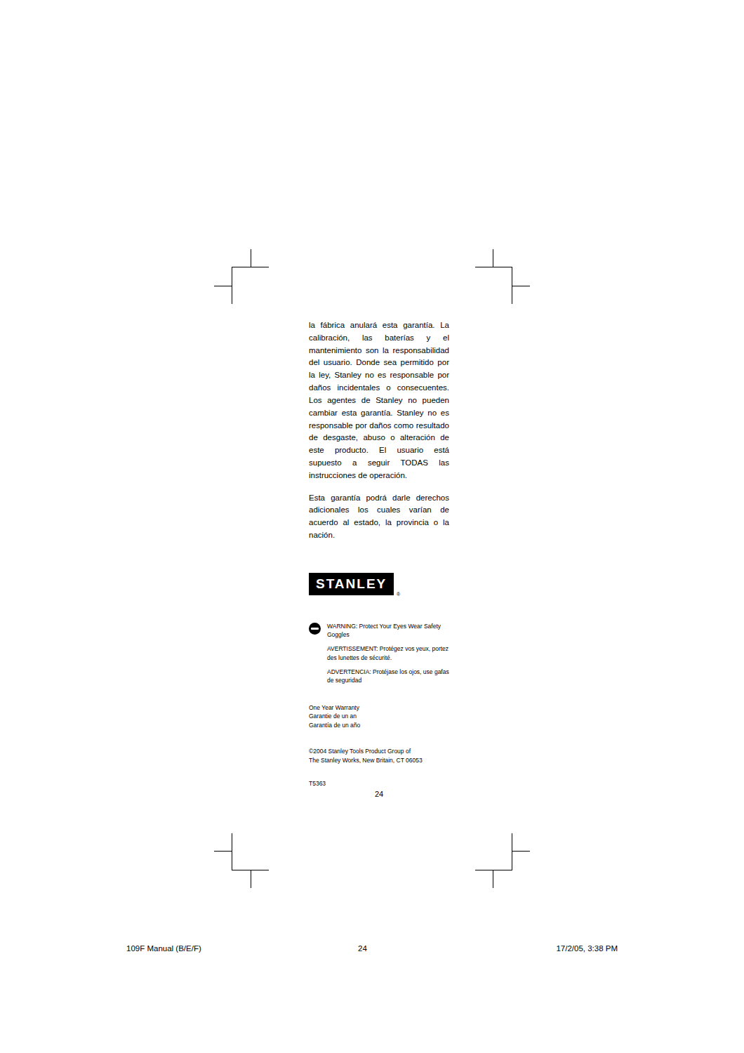la fábrica anulará esta garantía. La calibración, las baterías y el mantenimiento son la responsabilidad del usuario. Donde sea permitido por la ley, Stanley no es responsable por daños incidentales o consecuentes. Los agentes de Stanley no pueden cambiar esta garantía. Stanley no es responsable por daños como resultado de desgaste, abuso o alteración de este producto. El usuario está supuesto a seguir TODAS las instrucciones de operación.
Esta garantía podrá darle derechos adicionales los cuales varían de acuerdo al estado, la provincia o la nación.
STANLEY®
WARNING: Protect Your Eyes Wear Safety Goggles
AVERTISSEMENT: Protégez vos yeux, portez des lunettes de sécurité.
ADVERTENCIA: Protéjase los ojos, use gafas de seguridad
One Year Warranty
Garantie de un an
Garantía de un año
©2004 Stanley Tools Product Group of
The Stanley Works, New Britain, CT 06053
T5363
24
109F Manual (B/E/F) 24 17/2/05, 3:38 PM